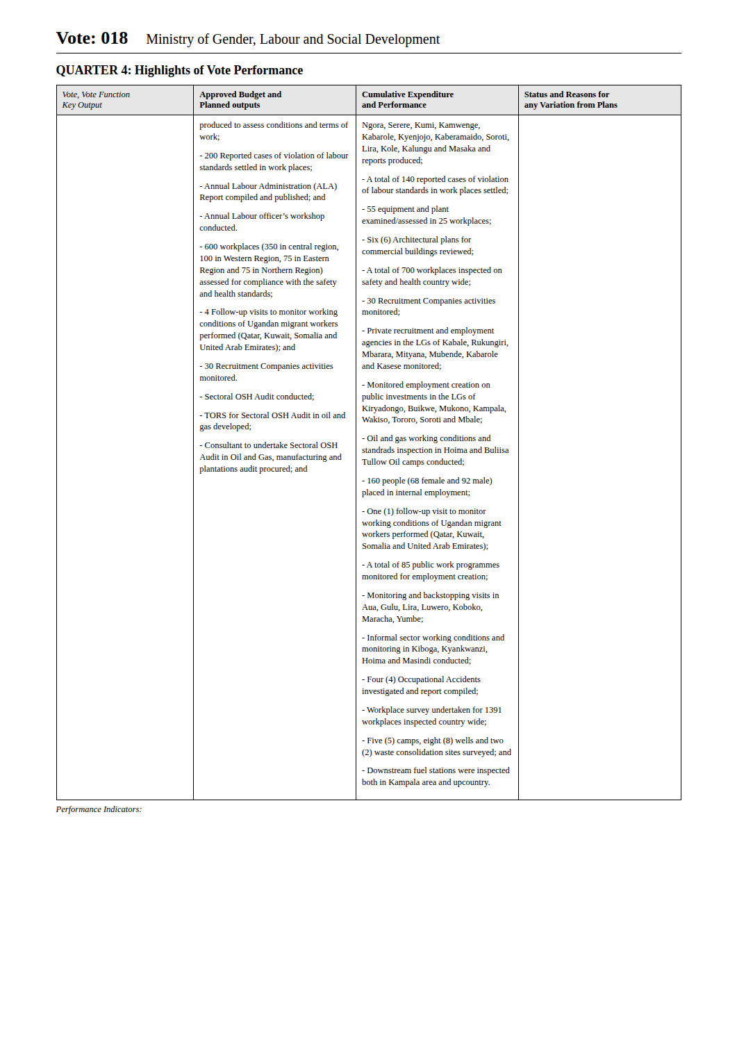Vote: 018 Ministry of Gender, Labour and Social Development
QUARTER 4: Highlights of Vote Performance
| Vote, Vote Function Key Output | Approved Budget and Planned outputs | Cumulative Expenditure and Performance | Status and Reasons for any Variation from Plans |
| --- | --- | --- | --- |
| | produced to assess conditions and terms of work; - 200 Reported cases of violation of labour standards settled in work places; - Annual Labour Administration (ALA) Report compiled and published; and - Annual Labour officer’s workshop conducted. - 600 workplaces (350 in central region, 100 in Western Region, 75 in Eastern Region and 75 in Northern Region) assessed for compliance with the safety and health standards; - 4 Follow-up visits to monitor working conditions of Ugandan migrant workers performed (Qatar, Kuwait, Somalia and United Arab Emirates); and - 30 Recruitment Companies activities monitored. - Sectoral OSH Audit conducted; - TORS for Sectoral OSH Audit in oil and gas developed; - Consultant to undertake Sectoral OSH Audit in Oil and Gas, manufacturing and plantations audit procured; and | Ngora, Serere, Kumi, Kamwenge, Kabarole, Kyenjojo, Kaberamaido, Soroti, Lira, Kole, Kalungu and Masaka and reports produced; - A total of 140 reported cases of violation of labour standards in work places settled; - 55 equipment and plant examined/assessed in 25 workplaces; - Six (6) Architectural plans for commercial buildings reviewed; - A total of 700 workplaces inspected on safety and health country wide; - 30 Recruitment Companies activities monitored; - Private recruitment and employment agencies in the LGs of Kabale, Rukungiri, Mbarara, Mityana, Mubende, Kabarole and Kasese monitored; - Monitored employment creation on public investments in the LGs of Kiryadongo, Buikwe, Mukono, Kampala, Wakiso, Tororo, Soroti and Mbale; - Oil and gas working conditions and standrads inspection in Hoima and Buliisa Tullow Oil camps conducted; - 160 people (68 female and 92 male) placed in internal employment; - One (1) follow-up visit to monitor working conditions of Ugandan migrant workers performed (Qatar, Kuwait, Somalia and United Arab Emirates); - A total of 85 public work programmes monitored for employment creation; - Monitoring and backstopping visits in Aua, Gulu, Lira, Luwero, Koboko, Maracha, Yumbe; - Informal sector working conditions and monitoring in Kiboga, Kyankwanzi, Hoima and Masindi conducted; - Four (4) Occupational Accidents investigated and report compiled; - Workplace survey undertaken for 1391 workplaces inspected country wide; - Five (5) camps, eight (8) wells and two (2) waste consolidation sites surveyed; and - Downstream fuel stations were inspected both in Kampala area and upcountry. | |
Performance Indicators: